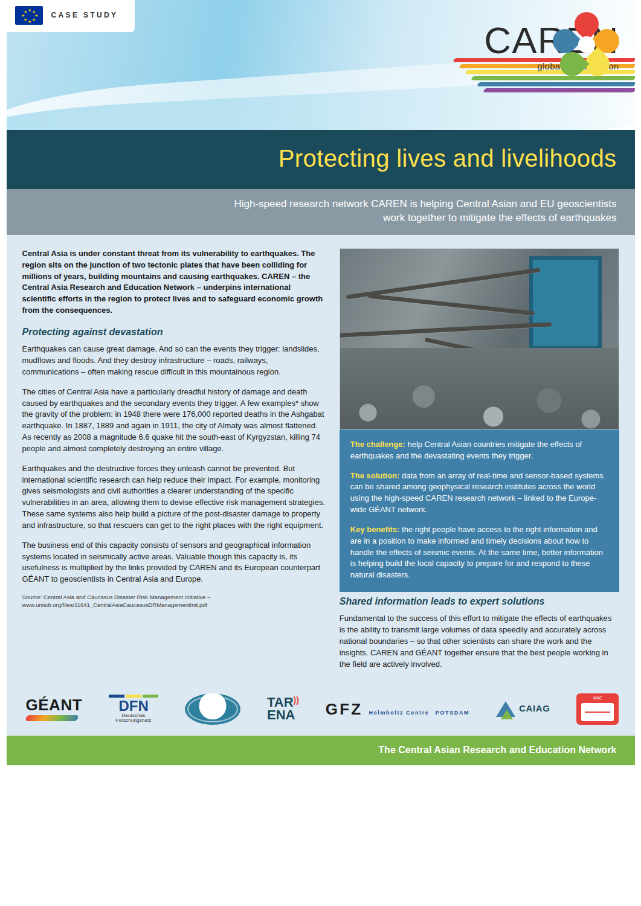★ ★ ★ ★ ★ ★ ★ ★
CASE STUDY
CAREN
global collaboration
Protecting lives and livelihoods
High-speed research network CAREN is helping Central Asian and EU geoscientists
work together to mitigate the effects of earthquakes
Central Asia is under constant threat from its vulnerability to earthquakes. The region sits on the junction of two tectonic plates that have been colliding for millions of years, building mountains and causing earthquakes. CAREN – the Central Asia Research and Education Network – underpins international scientific efforts in the region to protect lives and to safeguard economic growth from the consequences.
Protecting against devastation
Earthquakes can cause great damage. And so can the events they trigger: landslides, mudflows and floods. And they destroy infrastructure – roads, railways, communications – often making rescue difficult in this mountainous region.
The cities of Central Asia have a particularly dreadful history of damage and death caused by earthquakes and the secondary events they trigger. A few examples* show the gravity of the problem: in 1948 there were 176,000 reported deaths in the Ashgabat earthquake. In 1887, 1889 and again in 1911, the city of Almaty was almost flattened. As recently as 2008 a magnitude 6.6 quake hit the south-east of Kyrgyzstan, killing 74 people and almost completely destroying an entire village.
Earthquakes and the destructive forces they unleash cannot be prevented. But international scientific research can help reduce their impact. For example, monitoring gives seismologists and civil authorities a clearer understanding of the specific vulnerabilities in an area, allowing them to devise effective risk management strategies. These same systems also help build a picture of the post-disaster damage to property and infrastructure, so that rescuers can get to the right places with the right equipment.
The business end of this capacity consists of sensors and geographical information systems located in seismically active areas. Valuable though this capacity is, its usefulness is multiplied by the links provided by CAREN and its European counterpart GÉANT to geoscientists in Central Asia and Europe.
Source: Central Asia and Caucasus Disaster Risk Management Initiative –
www.unisdr.org/files/11641_CentralAsiaCaucasusDRManagementInit.pdf
The challenge: help Central Asian countries mitigate the effects of earthquakes and the devastating events they trigger.
The solution: data from an array of real-time and sensor-based systems can be shared among geophysical research institutes across the world using the high-speed CAREN research network – linked to the Europe-wide GÉANT network.
Key benefits: the right people have access to the right information and are in a position to make informed and timely decisions about how to handle the effects of seismic events. At the same time, better information is helping build the local capacity to prepare for and respond to these natural disasters.
Shared information leads to expert solutions
Fundamental to the success of this effort to mitigate the effects of earthquakes is the ability to transmit large volumes of data speedily and accurately across national boundaries – so that other scientists can share the work and the insights. CAREN and GÉANT together ensure that the best people working in the field are actively involved.
GÉANT
DFN Deutsches
Forschungsnetz
KRENA
TAR))
ENA
GFZ Helmholtz Centre POTSDAM
CAIAG
МЧС
The Central Asian Research and Education Network